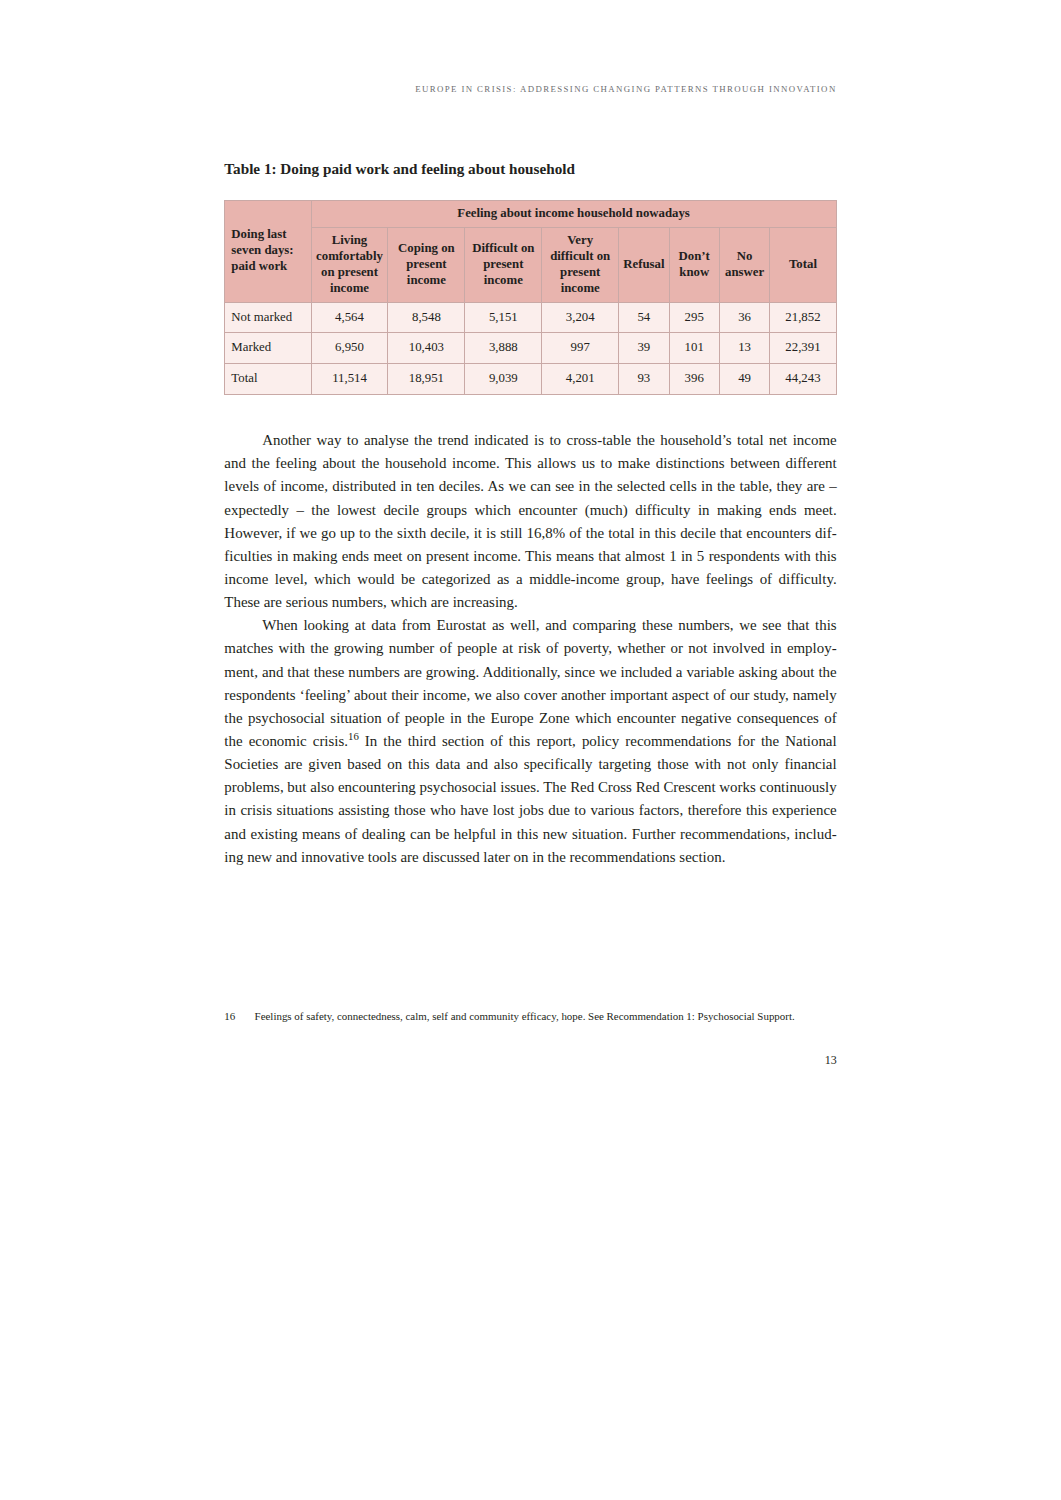Europe in crisis: addressing changing patterns through innovation
Table 1: Doing paid work and feeling about household
| Doing last seven days: paid work | Feeling about income household nowadays |
| --- | --- |
| Living comfortably on present income | Coping on present income | Difficult on present income | Very difficult on present income | Refusal | Don’t know | No answer | Total |
| Not marked | 4,564 | 8,548 | 5,151 | 3,204 | 54 | 295 | 36 | 21,852 |
| Marked | 6,950 | 10,403 | 3,888 | 997 | 39 | 101 | 13 | 22,391 |
| Total | 11,514 | 18,951 | 9,039 | 4,201 | 93 | 396 | 49 | 44,243 |
Another way to analyse the trend indicated is to cross-table the household’s total net income and the feeling about the household income. This allows us to make distinctions between different levels of income, distributed in ten deciles. As we can see in the selected cells in the table, they are – expectedly – the lowest decile groups which encounter (much) difficulty in making ends meet. However, if we go up to the sixth decile, it is still 16,8% of the total in this decile that encounters difficulties in making ends meet on present income. This means that almost 1 in 5 respondents with this income level, which would be categorized as a middle-income group, have feelings of difficulty. These are serious numbers, which are increasing.
When looking at data from Eurostat as well, and comparing these numbers, we see that this matches with the growing number of people at risk of poverty, whether or not involved in employment, and that these numbers are growing. Additionally, since we included a variable asking about the respondents ‘feeling’ about their income, we also cover another important aspect of our study, namely the psychosocial situation of people in the Europe Zone which encounter negative consequences of the economic crisis.16 In the third section of this report, policy recommendations for the National Societies are given based on this data and also specifically targeting those with not only financial problems, but also encountering psychosocial issues. The Red Cross Red Crescent works continuously in crisis situations assisting those who have lost jobs due to various factors, therefore this experience and existing means of dealing can be helpful in this new situation. Further recommendations, including new and innovative tools are discussed later on in the recommendations section.
16
Feelings of safety, connectedness, calm, self and community efficacy, hope. See Recommendation 1: Psychosocial Support.
13